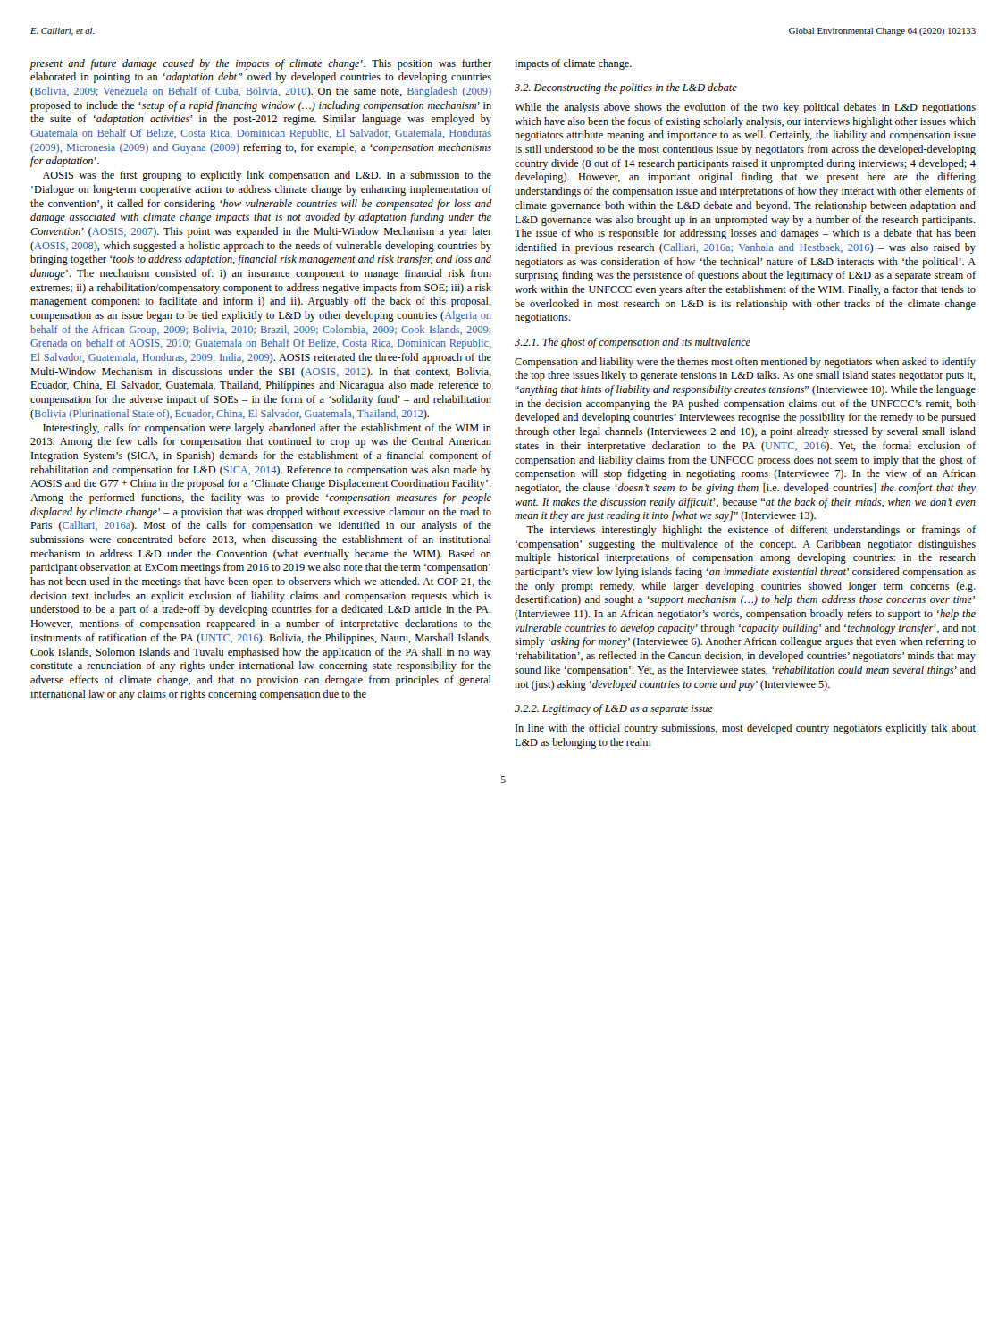E. Calliari, et al.
Global Environmental Change 64 (2020) 102133
present and future damage caused by the impacts of climate change’. This position was further elaborated in pointing to an ‘adaptation debt” owed by developed countries to developing countries (Bolivia, 2009; Venezuela on Behalf of Cuba, Bolivia, 2010). On the same note, Bangladesh (2009) proposed to include the ‘setup of a rapid financing window (…) including compensation mechanism’ in the suite of ‘adaptation activities’ in the post-2012 regime. Similar language was employed by Guatemala on Behalf Of Belize, Costa Rica, Dominican Republic, El Salvador, Guatemala, Honduras (2009), Micronesia (2009) and Guyana (2009) referring to, for example, a ‘compensation mechanisms for adaptation’.
AOSIS was the first grouping to explicitly link compensation and L&D. In a submission to the ‘Dialogue on long-term cooperative action to address climate change by enhancing implementation of the convention’, it called for considering ‘how vulnerable countries will be compensated for loss and damage associated with climate change impacts that is not avoided by adaptation funding under the Convention’ (AOSIS, 2007). This point was expanded in the Multi-Window Mechanism a year later (AOSIS, 2008), which suggested a holistic approach to the needs of vulnerable developing countries by bringing together ‘tools to address adaptation, financial risk management and risk transfer, and loss and damage’. The mechanism consisted of: i) an insurance component to manage financial risk from extremes; ii) a rehabilitation/compensatory component to address negative impacts from SOE; iii) a risk management component to facilitate and inform i) and ii). Arguably off the back of this proposal, compensation as an issue began to be tied explicitly to L&D by other developing countries (Algeria on behalf of the African Group, 2009; Bolivia, 2010; Brazil, 2009; Colombia, 2009; Cook Islands, 2009; Grenada on behalf of AOSIS, 2010; Guatemala on Behalf Of Belize, Costa Rica, Dominican Republic, El Salvador, Guatemala, Honduras, 2009; India, 2009). AOSIS reiterated the three-fold approach of the Multi-Window Mechanism in discussions under the SBI (AOSIS, 2012). In that context, Bolivia, Ecuador, China, El Salvador, Guatemala, Thailand, Philippines and Nicaragua also made reference to compensation for the adverse impact of SOEs – in the form of a ‘solidarity fund’ – and rehabilitation (Bolivia (Plurinational State of), Ecuador, China, El Salvador, Guatemala, Thailand, 2012).
Interestingly, calls for compensation were largely abandoned after the establishment of the WIM in 2013. Among the few calls for compensation that continued to crop up was the Central American Integration System’s (SICA, in Spanish) demands for the establishment of a financial component of rehabilitation and compensation for L&D (SICA, 2014). Reference to compensation was also made by AOSIS and the G77 + China in the proposal for a ‘Climate Change Displacement Coordination Facility’. Among the performed functions, the facility was to provide ‘compensation measures for people displaced by climate change’ – a provision that was dropped without excessive clamour on the road to Paris (Calliari, 2016a). Most of the calls for compensation we identified in our analysis of the submissions were concentrated before 2013, when discussing the establishment of an institutional mechanism to address L&D under the Convention (what eventually became the WIM). Based on participant observation at ExCom meetings from 2016 to 2019 we also note that the term ‘compensation’ has not been used in the meetings that have been open to observers which we attended. At COP 21, the decision text includes an explicit exclusion of liability claims and compensation requests which is understood to be a part of a trade-off by developing countries for a dedicated L&D article in the PA. However, mentions of compensation reappeared in a number of interpretative declarations to the instruments of ratification of the PA (UNTC, 2016). Bolivia, the Philippines, Nauru, Marshall Islands, Cook Islands, Solomon Islands and Tuvalu emphasised how the application of the PA shall in no way constitute a renunciation of any rights under international law concerning state responsibility for the adverse effects of climate change, and that no provision can derogate from principles of general international law or any claims or rights concerning compensation due to the
impacts of climate change.
3.2. Deconstructing the politics in the L&D debate
While the analysis above shows the evolution of the two key political debates in L&D negotiations which have also been the focus of existing scholarly analysis, our interviews highlight other issues which negotiators attribute meaning and importance to as well. Certainly, the liability and compensation issue is still understood to be the most contentious issue by negotiators from across the developed-developing country divide (8 out of 14 research participants raised it unprompted during interviews; 4 developed; 4 developing). However, an important original finding that we present here are the differing understandings of the compensation issue and interpretations of how they interact with other elements of climate governance both within the L&D debate and beyond. The relationship between adaptation and L&D governance was also brought up in an unprompted way by a number of the research participants. The issue of who is responsible for addressing losses and damages – which is a debate that has been identified in previous research (Calliari, 2016a; Vanhala and Hestbaek, 2016) – was also raised by negotiators as was consideration of how ‘the technical’ nature of L&D interacts with ‘the political’. A surprising finding was the persistence of questions about the legitimacy of L&D as a separate stream of work within the UNFCCC even years after the establishment of the WIM. Finally, a factor that tends to be overlooked in most research on L&D is its relationship with other tracks of the climate change negotiations.
3.2.1. The ghost of compensation and its multivalence
Compensation and liability were the themes most often mentioned by negotiators when asked to identify the top three issues likely to generate tensions in L&D talks. As one small island states negotiator puts it, “anything that hints of liability and responsibility creates tensions” (Interviewee 10). While the language in the decision accompanying the PA pushed compensation claims out of the UNFCCC’s remit, both developed and developing countries’ Interviewees recognise the possibility for the remedy to be pursued through other legal channels (Interviewees 2 and 10), a point already stressed by several small island states in their interpretative declaration to the PA (UNTC, 2016). Yet, the formal exclusion of compensation and liability claims from the UNFCCC process does not seem to imply that the ghost of compensation will stop fidgeting in negotiating rooms (Interviewee 7). In the view of an African negotiator, the clause ‘doesn’t seem to be giving them [i.e. developed countries] the comfort that they want. It makes the discussion really difficult’, because “at the back of their minds, when we don’t even mean it they are just reading it into [what we say]” (Interviewee 13).
The interviews interestingly highlight the existence of different understandings or framings of ‘compensation’ suggesting the multivalence of the concept. A Caribbean negotiator distinguishes multiple historical interpretations of compensation among developing countries: in the research participant’s view low lying islands facing ‘an immediate existential threat’ considered compensation as the only prompt remedy, while larger developing countries showed longer term concerns (e.g. desertification) and sought a ‘support mechanism (…) to help them address those concerns over time’ (Interviewee 11). In an African negotiator’s words, compensation broadly refers to support to ‘help the vulnerable countries to develop capacity’ through ‘capacity building’ and ‘technology transfer’, and not simply ‘asking for money’ (Interviewee 6). Another African colleague argues that even when referring to ‘rehabilitation’, as reflected in the Cancun decision, in developed countries’ negotiators’ minds that may sound like ‘compensation’. Yet, as the Interviewee states, ‘rehabilitation could mean several things’ and not (just) asking ‘developed countries to come and pay’ (Interviewee 5).
3.2.2. Legitimacy of L&D as a separate issue
In line with the official country submissions, most developed country negotiators explicitly talk about L&D as belonging to the realm
5